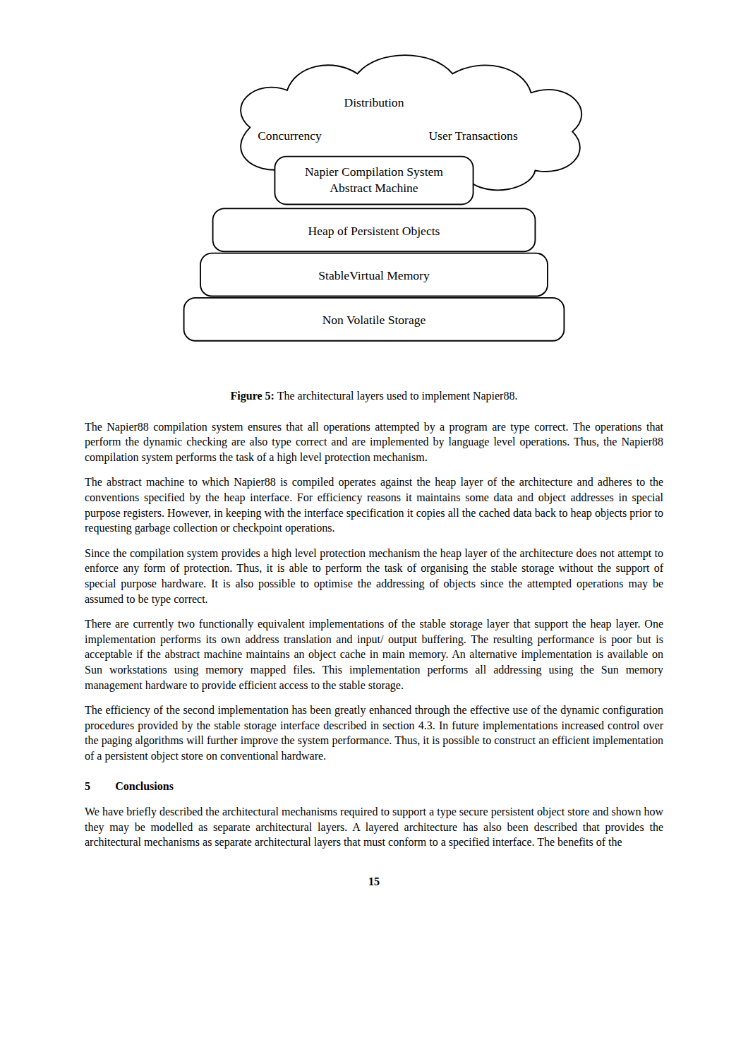Distribution Concurrency User Transactions Napier Compilation System Abstract Machine Heap of Persistent Objects StableVirtual Memory Non Volatile Storage
Figure 5: The architectural layers used to implement Napier88.
The Napier88 compilation system ensures that all operations attempted by a program are type correct. The operations that perform the dynamic checking are also type correct and are implemented by language level operations. Thus, the Napier88 compilation system performs the task of a high level protection mechanism.
The abstract machine to which Napier88 is compiled operates against the heap layer of the architecture and adheres to the conventions specified by the heap interface. For efficiency reasons it maintains some data and object addresses in special purpose registers. However, in keeping with the interface specification it copies all the cached data back to heap objects prior to requesting garbage collection or checkpoint operations.
Since the compilation system provides a high level protection mechanism the heap layer of the architecture does not attempt to enforce any form of protection. Thus, it is able to perform the task of organising the stable storage without the support of special purpose hardware. It is also possible to optimise the addressing of objects since the attempted operations may be assumed to be type correct.
There are currently two functionally equivalent implementations of the stable storage layer that support the heap layer. One implementation performs its own address translation and input/ output buffering. The resulting performance is poor but is acceptable if the abstract machine maintains an object cache in main memory. An alternative implementation is available on Sun workstations using memory mapped files. This implementation performs all addressing using the Sun memory management hardware to provide efficient access to the stable storage.
The efficiency of the second implementation has been greatly enhanced through the effective use of the dynamic configuration procedures provided by the stable storage interface described in section 4.3. In future implementations increased control over the paging algorithms will further improve the system performance. Thus, it is possible to construct an efficient implementation of a persistent object store on conventional hardware.
5 Conclusions
We have briefly described the architectural mechanisms required to support a type secure persistent object store and shown how they may be modelled as separate architectural layers. A layered architecture has also been described that provides the architectural mechanisms as separate architectural layers that must conform to a specified interface. The benefits of the
15